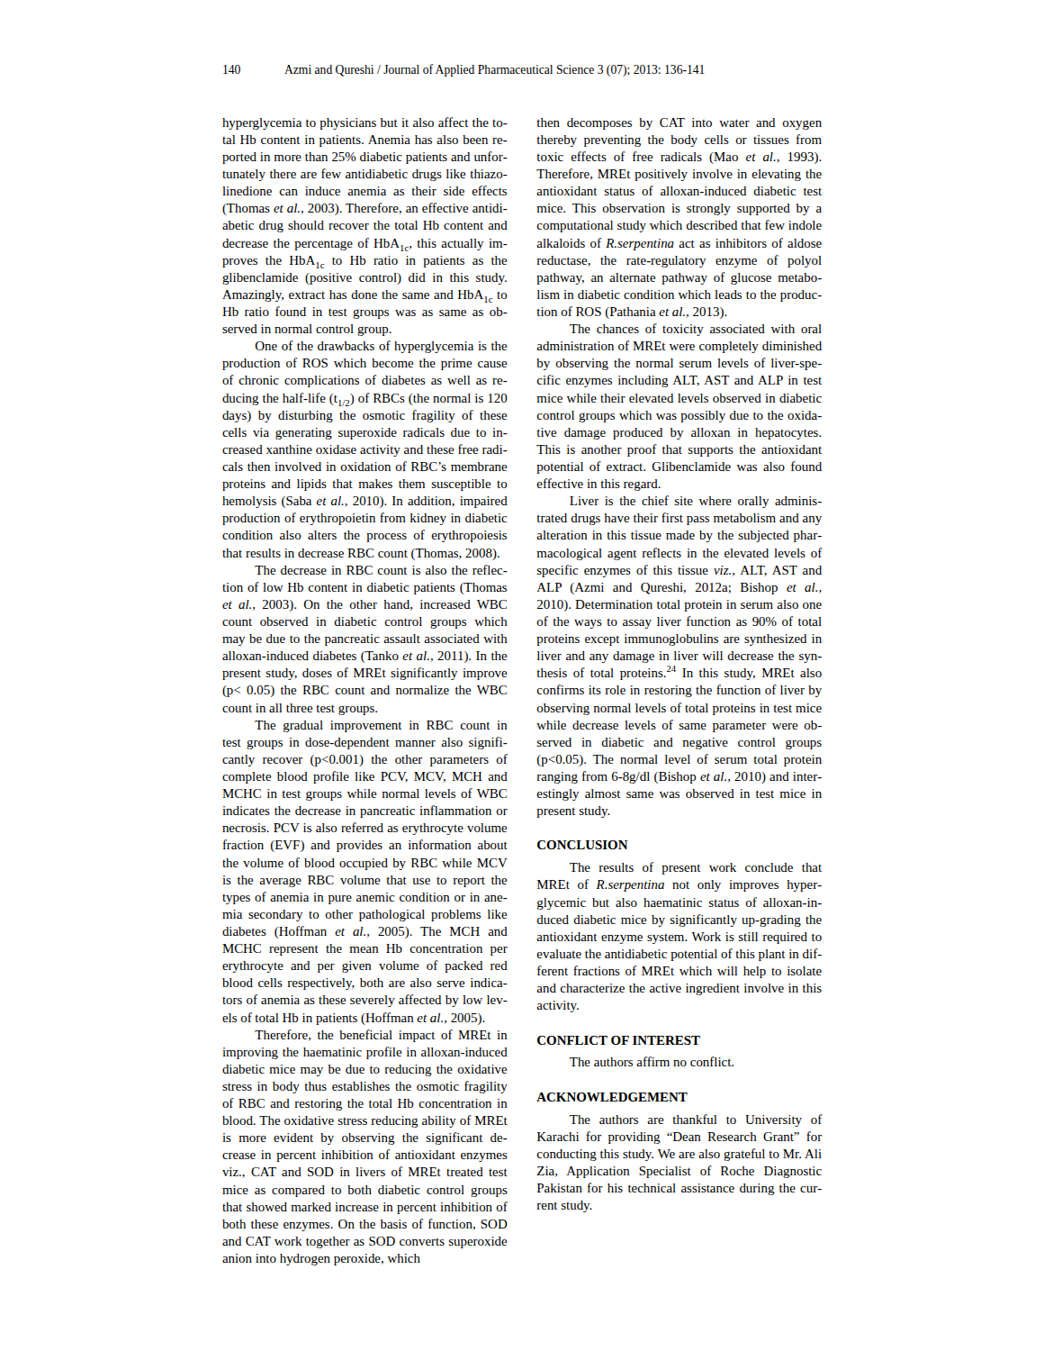140 Azmi and Qureshi / Journal of Applied Pharmaceutical Science 3 (07); 2013: 136-141
hyperglycemia to physicians but it also affect the total Hb content in patients. Anemia has also been reported in more than 25% diabetic patients and unfortunately there are few antidiabetic drugs like thiazolinedione can induce anemia as their side effects (Thomas et al., 2003). Therefore, an effective antidiabetic drug should recover the total Hb content and decrease the percentage of HbA1c, this actually improves the HbA1c to Hb ratio in patients as the glibenclamide (positive control) did in this study. Amazingly, extract has done the same and HbA1c to Hb ratio found in test groups was as same as observed in normal control group.
One of the drawbacks of hyperglycemia is the production of ROS which become the prime cause of chronic complications of diabetes as well as reducing the half-life (t1/2) of RBCs (the normal is 120 days) by disturbing the osmotic fragility of these cells via generating superoxide radicals due to increased xanthine oxidase activity and these free radicals then involved in oxidation of RBC’s membrane proteins and lipids that makes them susceptible to hemolysis (Saba et al., 2010). In addition, impaired production of erythropoietin from kidney in diabetic condition also alters the process of erythropoiesis that results in decrease RBC count (Thomas, 2008).
The decrease in RBC count is also the reflection of low Hb content in diabetic patients (Thomas et al., 2003). On the other hand, increased WBC count observed in diabetic control groups which may be due to the pancreatic assault associated with alloxan-induced diabetes (Tanko et al., 2011). In the present study, doses of MREt significantly improve (p< 0.05) the RBC count and normalize the WBC count in all three test groups.
The gradual improvement in RBC count in test groups in dose-dependent manner also significantly recover (p<0.001) the other parameters of complete blood profile like PCV, MCV, MCH and MCHC in test groups while normal levels of WBC indicates the decrease in pancreatic inflammation or necrosis. PCV is also referred as erythrocyte volume fraction (EVF) and provides an information about the volume of blood occupied by RBC while MCV is the average RBC volume that use to report the types of anemia in pure anemic condition or in anemia secondary to other pathological problems like diabetes (Hoffman et al., 2005). The MCH and MCHC represent the mean Hb concentration per erythrocyte and per given volume of packed red blood cells respectively, both are also serve indicators of anemia as these severely affected by low levels of total Hb in patients (Hoffman et al., 2005).
Therefore, the beneficial impact of MREt in improving the haematinic profile in alloxan-induced diabetic mice may be due to reducing the oxidative stress in body thus establishes the osmotic fragility of RBC and restoring the total Hb concentration in blood. The oxidative stress reducing ability of MREt is more evident by observing the significant decrease in percent inhibition of antioxidant enzymes viz., CAT and SOD in livers of MREt treated test mice as compared to both diabetic control groups that showed marked increase in percent inhibition of both these enzymes. On the basis of function, SOD and CAT work together as SOD converts superoxide anion into hydrogen peroxide, which
then decomposes by CAT into water and oxygen thereby preventing the body cells or tissues from toxic effects of free radicals (Mao et al., 1993). Therefore, MREt positively involve in elevating the antioxidant status of alloxan-induced diabetic test mice. This observation is strongly supported by a computational study which described that few indole alkaloids of R.serpentina act as inhibitors of aldose reductase, the rate-regulatory enzyme of polyol pathway, an alternate pathway of glucose metabolism in diabetic condition which leads to the production of ROS (Pathania et al., 2013).
The chances of toxicity associated with oral administration of MREt were completely diminished by observing the normal serum levels of liver-specific enzymes including ALT, AST and ALP in test mice while their elevated levels observed in diabetic control groups which was possibly due to the oxidative damage produced by alloxan in hepatocytes. This is another proof that supports the antioxidant potential of extract. Glibenclamide was also found effective in this regard.
Liver is the chief site where orally administrated drugs have their first pass metabolism and any alteration in this tissue made by the subjected pharmacological agent reflects in the elevated levels of specific enzymes of this tissue viz., ALT, AST and ALP (Azmi and Qureshi, 2012a; Bishop et al., 2010). Determination total protein in serum also one of the ways to assay liver function as 90% of total proteins except immunoglobulins are synthesized in liver and any damage in liver will decrease the synthesis of total proteins.24 In this study, MREt also confirms its role in restoring the function of liver by observing normal levels of total proteins in test mice while decrease levels of same parameter were observed in diabetic and negative control groups (p<0.05). The normal level of serum total protein ranging from 6-8g/dl (Bishop et al., 2010) and interestingly almost same was observed in test mice in present study.
CONCLUSION
The results of present work conclude that MREt of R.serpentina not only improves hyperglycemic but also haematinic status of alloxan-induced diabetic mice by significantly up-grading the antioxidant enzyme system. Work is still required to evaluate the antidiabetic potential of this plant in different fractions of MREt which will help to isolate and characterize the active ingredient involve in this activity.
CONFLICT OF INTEREST
The authors affirm no conflict.
ACKNOWLEDGEMENT
The authors are thankful to University of Karachi for providing “Dean Research Grant” for conducting this study. We are also grateful to Mr. Ali Zia, Application Specialist of Roche Diagnostic Pakistan for his technical assistance during the current study.